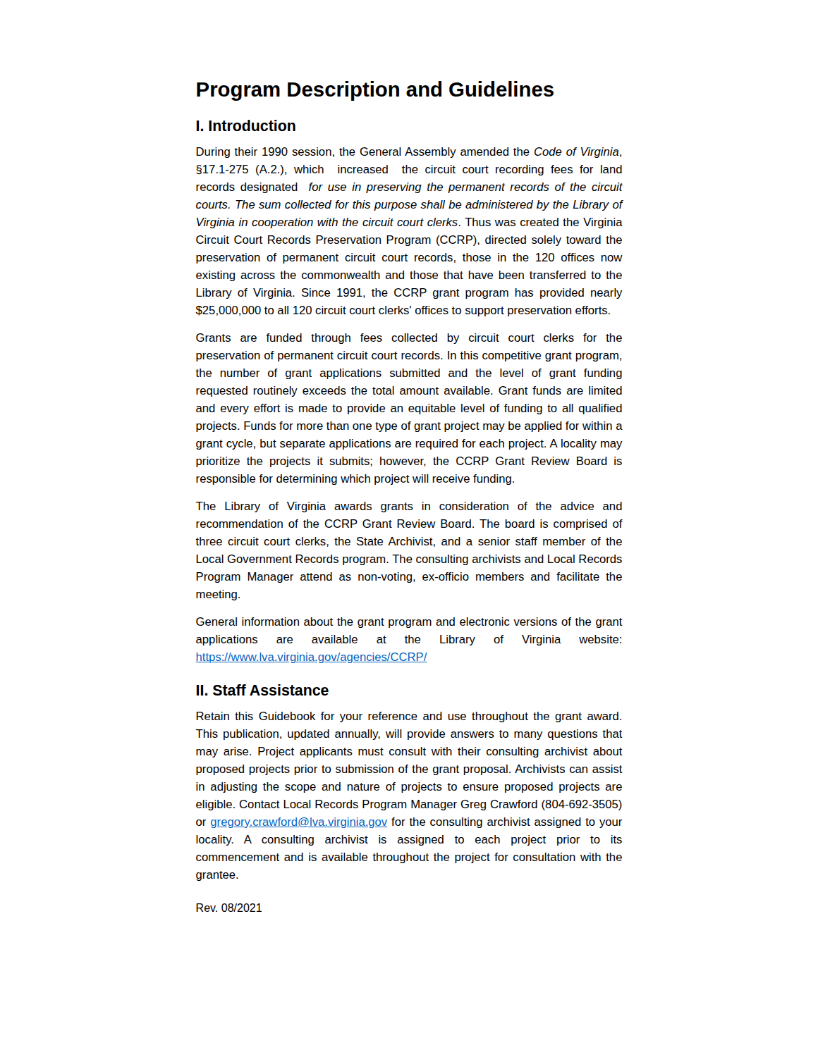Program Description and Guidelines
I. Introduction
During their 1990 session, the General Assembly amended the Code of Virginia, §17.1-275 (A.2.), which increased the circuit court recording fees for land records designated for use in preserving the permanent records of the circuit courts. The sum collected for this purpose shall be administered by the Library of Virginia in cooperation with the circuit court clerks. Thus was created the Virginia Circuit Court Records Preservation Program (CCRP), directed solely toward the preservation of permanent circuit court records, those in the 120 offices now existing across the commonwealth and those that have been transferred to the Library of Virginia. Since 1991, the CCRP grant program has provided nearly $25,000,000 to all 120 circuit court clerks' offices to support preservation efforts.
Grants are funded through fees collected by circuit court clerks for the preservation of permanent circuit court records. In this competitive grant program, the number of grant applications submitted and the level of grant funding requested routinely exceeds the total amount available. Grant funds are limited and every effort is made to provide an equitable level of funding to all qualified projects. Funds for more than one type of grant project may be applied for within a grant cycle, but separate applications are required for each project. A locality may prioritize the projects it submits; however, the CCRP Grant Review Board is responsible for determining which project will receive funding.
The Library of Virginia awards grants in consideration of the advice and recommendation of the CCRP Grant Review Board. The board is comprised of three circuit court clerks, the State Archivist, and a senior staff member of the Local Government Records program. The consulting archivists and Local Records Program Manager attend as non-voting, ex-officio members and facilitate the meeting.
General information about the grant program and electronic versions of the grant applications are available at the Library of Virginia website: https://www.lva.virginia.gov/agencies/CCRP/
II. Staff Assistance
Retain this Guidebook for your reference and use throughout the grant award. This publication, updated annually, will provide answers to many questions that may arise. Project applicants must consult with their consulting archivist about proposed projects prior to submission of the grant proposal. Archivists can assist in adjusting the scope and nature of projects to ensure proposed projects are eligible. Contact Local Records Program Manager Greg Crawford (804-692-3505) or gregory.crawford@lva.virginia.gov for the consulting archivist assigned to your locality. A consulting archivist is assigned to each project prior to its commencement and is available throughout the project for consultation with the grantee.
Rev. 08/2021